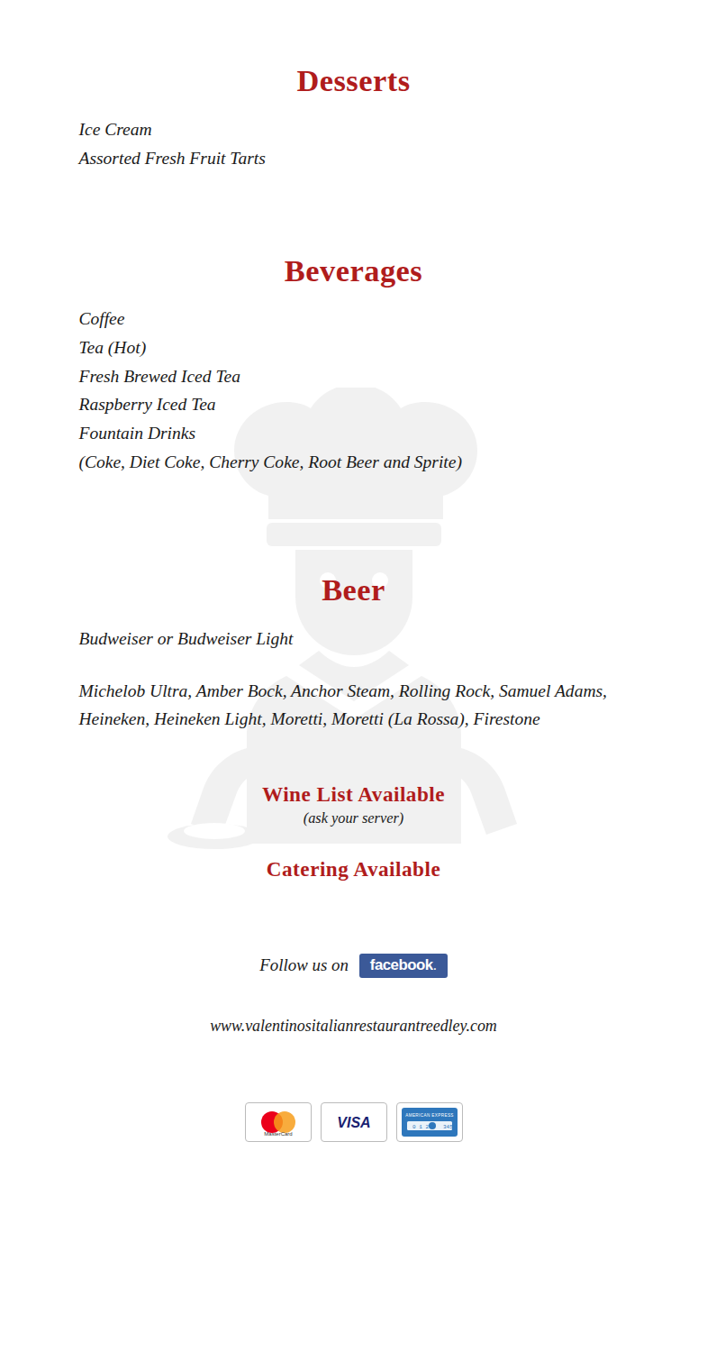Desserts
Ice Cream
Assorted Fresh Fruit Tarts
Beverages
Coffee
Tea (Hot)
Fresh Brewed Iced Tea
Raspberry Iced Tea
Fountain Drinks
(Coke, Diet Coke, Cherry Coke, Root Beer and Sprite)
Beer
Budweiser or Budweiser Light
Michelob Ultra, Amber Bock, Anchor Steam, Rolling Rock, Samuel Adams, Heineken, Heineken Light, Moretti, Moretti (La Rossa), Firestone
Wine List Available
(ask your server)
Catering Available
Follow us on facebook.
www.valentinositalianrestaurantreedley.com
MasterCard
VISA
AMERICAN EXPRESS 0 1 2 3456